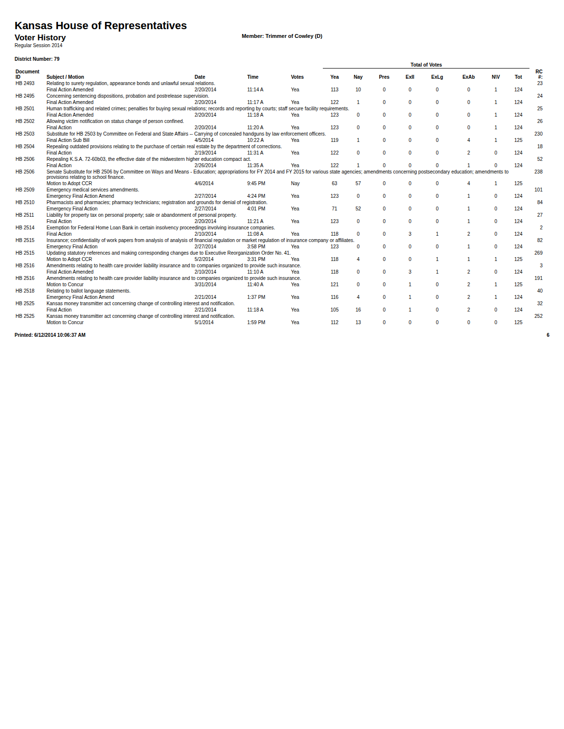Kansas House of Representatives
Voter History
Regular Session 2014
Member: Trimmer of Cowley (D)
District Number: 79
| | | | | | Total of Votes | |
| --- | --- | --- | --- | --- | --- | --- |
| Document ID | Subject / Motion | Date | Time | Votes | Yea | Nay | Pres | ExII | ExLg | ExAb | N\V | Tot | RC #: |
| HB 2493 | Relating to surety regulation, appearance bonds and unlawful sexual relations. | 23 |
| | Final Action Amended | 2/20/2014 | 11:14 A | Yea | 113 | 10 | 0 | 0 | 0 | 0 | 1 | 124 | |
| HB 2495 | Concerning sentencing dispositions, probation and postrelease supervision. | 24 |
| | Final Action Amended | 2/20/2014 | 11:17 A | Yea | 122 | 1 | 0 | 0 | 0 | 0 | 1 | 124 | |
| HB 2501 | Human trafficking and related crimes; penalties for buying sexual relations; records and reporting by courts; staff secure facility requirements. | 25 |
| | Final Action Amended | 2/20/2014 | 11:18 A | Yea | 123 | 0 | 0 | 0 | 0 | 0 | 1 | 124 | |
| HB 2502 | Allowing victim notification on status change of person confined. | 26 |
| | Final Action | 2/20/2014 | 11:20 A | Yea | 123 | 0 | 0 | 0 | 0 | 0 | 1 | 124 | |
| HB 2503 | Substitute for HB 2503 by Committee on Federal and State Affairs -- Carrying of concealed handguns by law enforcement officers. | 230 |
| | Final Action Sub Bill | 4/5/2014 | 10:22 A | Yea | 119 | 1 | 0 | 0 | 0 | 4 | 1 | 125 | |
| HB 2504 | Repealing outdated provisions relating to the purchase of certain real estate by the department of corrections. | 18 |
| | Final Action | 2/19/2014 | 11:31 A | Yea | 122 | 0 | 0 | 0 | 0 | 2 | 0 | 124 | |
| HB 2506 | Repealing K.S.A. 72-60b03, the effective date of the midwestern higher education compact act. | 52 |
| | Final Action | 2/26/2014 | 11:35 A | Yea | 122 | 1 | 0 | 0 | 0 | 1 | 0 | 124 | |
| HB 2506 | Senate Substitute for HB 2506 by Committee on Ways and Means - Education; appropriations for FY 2014 and FY 2015 for various state agencies; amendments concerning postsecondary education; amendments to provisions relating to school finance. | 238 |
| | Motion to Adopt CCR | 4/6/2014 | 9:45 PM | Nay | 63 | 57 | 0 | 0 | 0 | 4 | 1 | 125 | |
| HB 2509 | Emergency medical services amendments. | 101 |
| | Emergency Final Action Amend | 2/27/2014 | 4:24 PM | Yea | 123 | 0 | 0 | 0 | 0 | 1 | 0 | 124 | |
| HB 2510 | Pharmacists and pharmacies; pharmacy technicians; registration and grounds for denial of registration. | 84 |
| | Emergency Final Action | 2/27/2014 | 4:01 PM | Yea | 71 | 52 | 0 | 0 | 0 | 1 | 0 | 124 | |
| HB 2511 | Liability for property tax on personal property; sale or abandonment of personal property. | 27 |
| | Final Action | 2/20/2014 | 11:21 A | Yea | 123 | 0 | 0 | 0 | 0 | 1 | 0 | 124 | |
| HB 2514 | Exemption for Federal Home Loan Bank in certain insolvency proceedings involving insurance companies. | 2 |
| | Final Action | 2/10/2014 | 11:08 A | Yea | 118 | 0 | 0 | 3 | 1 | 2 | 0 | 124 | |
| HB 2515 | Insurance; confidentiality of work papers from analysis of analysis of financial regulation or market regulation of insurance company or affiliates. | 82 |
| | Emergency Final Action | 2/27/2014 | 3:58 PM | Yea | 123 | 0 | 0 | 0 | 0 | 1 | 0 | 124 | |
| HB 2515 | Updating statutory references and making corresponding changes due to Executive Reorganization Order No. 41. | 269 |
| | Motion to Adopt CCR | 5/2/2014 | 3:31 PM | Yea | 118 | 4 | 0 | 0 | 1 | 1 | 1 | 125 | |
| HB 2516 | Amendments relating to health care provider liability insurance and to companies organized to provide such insurance. | 3 |
| | Final Action Amended | 2/10/2014 | 11:10 A | Yea | 118 | 0 | 0 | 3 | 1 | 2 | 0 | 124 | |
| HB 2516 | Amendments relating to health care provider liability insurance and to companies organized to provide such insurance. | 191 |
| | Motion to Concur | 3/31/2014 | 11:40 A | Yea | 121 | 0 | 0 | 1 | 0 | 2 | 1 | 125 | |
| HB 2518 | Relating to ballot language statements. | 40 |
| | Emergency Final Action Amend | 2/21/2014 | 1:37 PM | Yea | 116 | 4 | 0 | 1 | 0 | 2 | 1 | 124 | |
| HB 2525 | Kansas money transmitter act concerning change of controlling interest and notification. | 32 |
| | Final Action | 2/21/2014 | 11:18 A | Yea | 105 | 16 | 0 | 1 | 0 | 2 | 0 | 124 | |
| HB 2525 | Kansas money transmitter act concerning change of controlling interest and notification. | 252 |
| | Motion to Concur | 5/1/2014 | 1:59 PM | Yea | 112 | 13 | 0 | 0 | 0 | 0 | 0 | 125 | |
Printed: 6/12/2014 10:06:37 AM 6